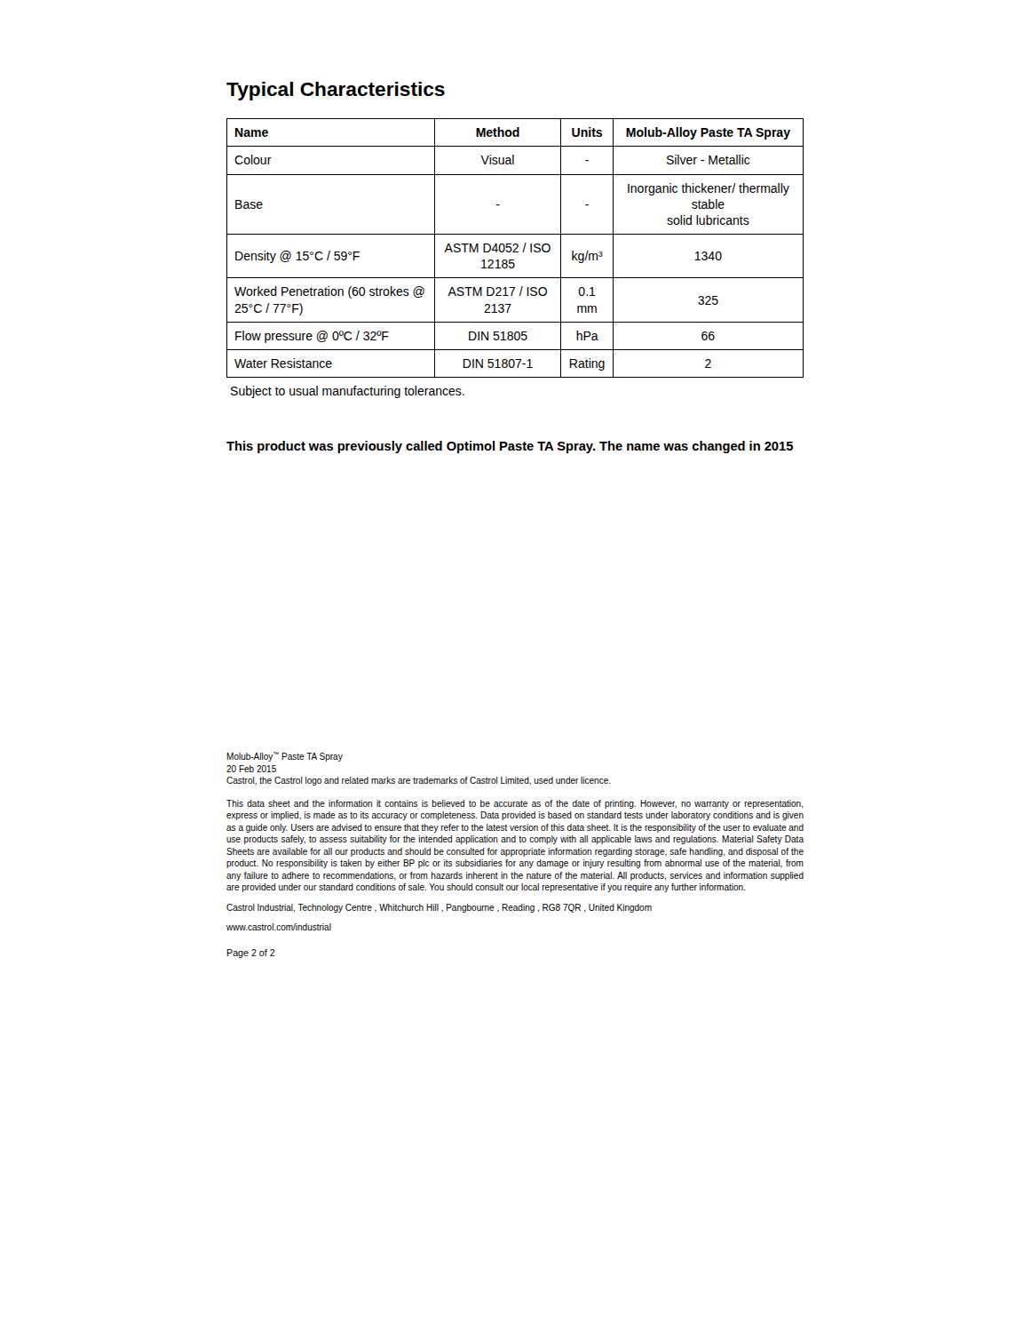Typical Characteristics
| Name | Method | Units | Molub-Alloy Paste TA Spray |
| --- | --- | --- | --- |
| Colour | Visual | - | Silver - Metallic |
| Base | - | - | Inorganic thickener/ thermally stable solid lubricants |
| Density @ 15°C / 59°F | ASTM D4052 / ISO 12185 | kg/m³ | 1340 |
| Worked Penetration (60 strokes @ 25°C / 77°F) | ASTM D217 / ISO 2137 | 0.1 mm | 325 |
| Flow pressure @ 0ºC / 32ºF | DIN 51805 | hPa | 66 |
| Water Resistance | DIN 51807-1 | Rating | 2 |
Subject to usual manufacturing tolerances.
This product was previously called Optimol Paste TA Spray. The name was changed in 2015
Molub-Alloy™ Paste TA Spray
20 Feb 2015
Castrol, the Castrol logo and related marks are trademarks of Castrol Limited, used under licence.
This data sheet and the information it contains is believed to be accurate as of the date of printing. However, no warranty or representation, express or implied, is made as to its accuracy or completeness. Data provided is based on standard tests under laboratory conditions and is given as a guide only. Users are advised to ensure that they refer to the latest version of this data sheet. It is the responsibility of the user to evaluate and use products safely, to assess suitability for the intended application and to comply with all applicable laws and regulations. Material Safety Data Sheets are available for all our products and should be consulted for appropriate information regarding storage, safe handling, and disposal of the product. No responsibility is taken by either BP plc or its subsidiaries for any damage or injury resulting from abnormal use of the material, from any failure to adhere to recommendations, or from hazards inherent in the nature of the material. All products, services and information supplied are provided under our standard conditions of sale. You should consult our local representative if you require any further information.
Castrol Industrial, Technology Centre , Whitchurch Hill , Pangbourne , Reading , RG8 7QR , United Kingdom
www.castrol.com/industrial
Page 2 of 2